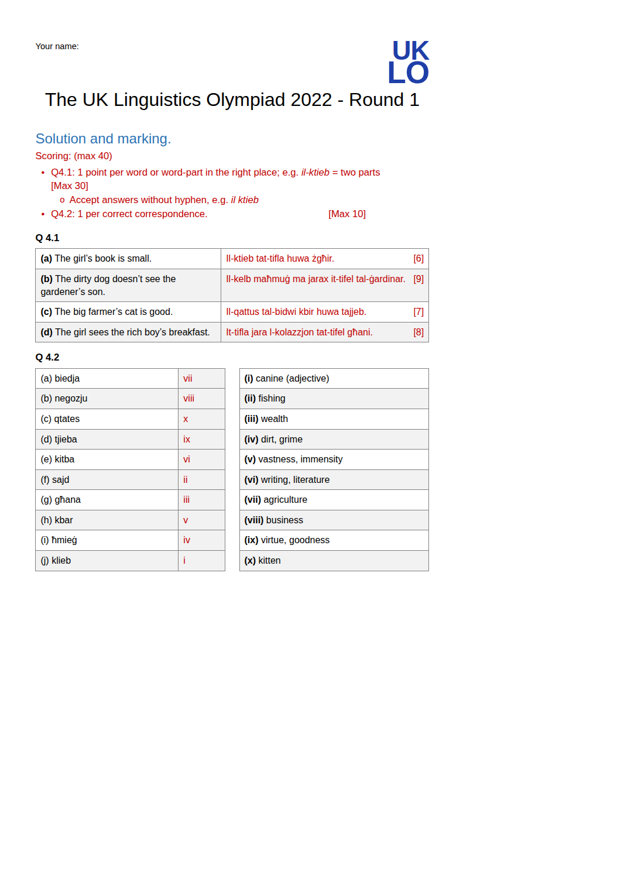Your name:
UK LO
The UK Linguistics Olympiad 2022 - Round 1
Solution and marking.
Scoring: (max 40)
Q4.1: 1 point per word or word-part in the right place; e.g. il-ktieb = two parts [Max 30]
Accept answers without hyphen, e.g. il ktieb
Q4.2: 1 per correct correspondence. [Max 10]
Q 4.1
| (a) The girl’s book is small. | Il-ktieb tat-tifla huwa żgħir. [6] |
| (b) The dirty dog doesn’t see the gardener’s son. | Il-kelb maħmuġ ma jarax it-tifel tal-ġardinar. [9] |
| (c) The big farmer’s cat is good. | Il-qattus tal-bidwi kbir huwa tajjeb. [7] |
| (d) The girl sees the rich boy’s breakfast. | It-tifla jara l-kolazzjon tat-tifel għani. [8] |
Q 4.2
| (a) biedja | vii |
| (b) negozju | viii |
| (c) qtates | x |
| (d) tjieba | ix |
| (e) kitba | vi |
| (f) sajd | ii |
| (g) għana | iii |
| (h) kbar | v |
| (i) ħmieġ | iv |
| (j) klieb | i |
| (i) canine (adjective) |
| (ii) fishing |
| (iii) wealth |
| (iv) dirt, grime |
| (v) vastness, immensity |
| (vi) writing, literature |
| (vii) agriculture |
| (viii) business |
| (ix) virtue, goodness |
| (x) kitten |